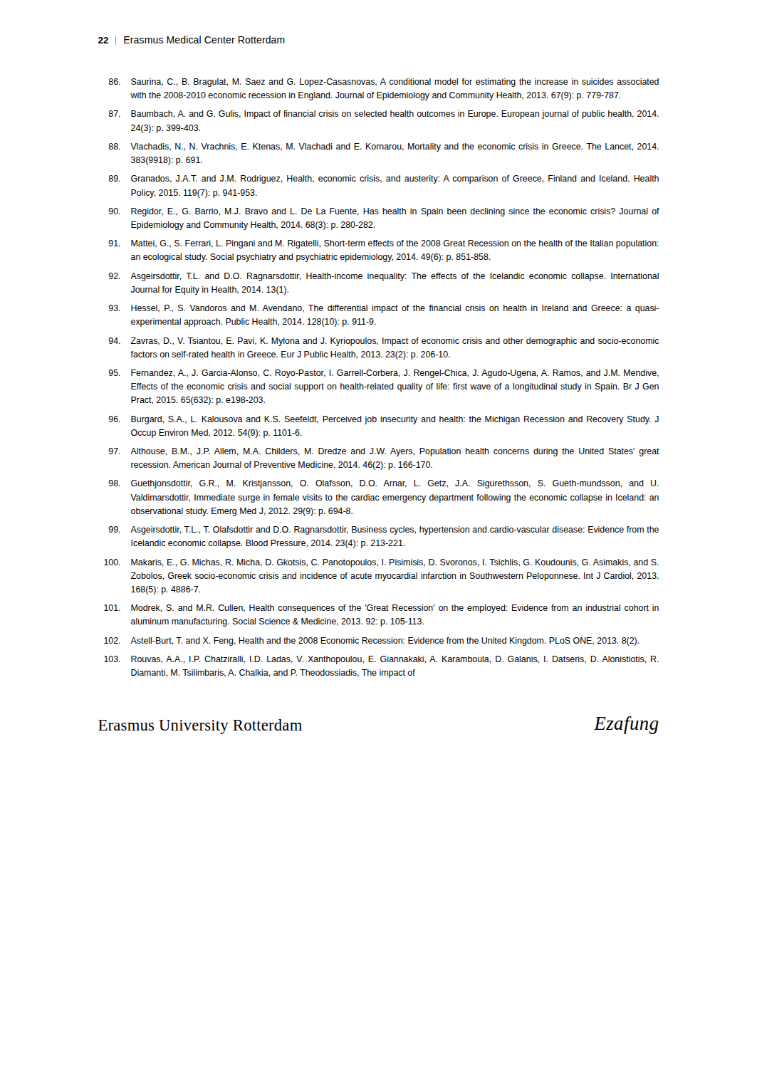22 Erasmus Medical Center Rotterdam
86. Saurina, C., B. Bragulat, M. Saez and G. Lopez-Casasnovas, A conditional model for estimating the increase in suicides associated with the 2008-2010 economic recession in England. Journal of Epidemiology and Community Health, 2013. 67(9): p. 779-787.
87. Baumbach, A. and G. Gulis, Impact of financial crisis on selected health outcomes in Europe. European journal of public health, 2014. 24(3): p. 399-403.
88. Vlachadis, N., N. Vrachnis, E. Ktenas, M. Vlachadi and E. Kornarou, Mortality and the economic crisis in Greece. The Lancet, 2014. 383(9918): p. 691.
89. Granados, J.A.T. and J.M. Rodriguez, Health, economic crisis, and austerity: A comparison of Greece, Finland and Iceland. Health Policy, 2015. 119(7): p. 941-953.
90. Regidor, E., G. Barrio, M.J. Bravo and L. De La Fuente, Has health in Spain been declining since the economic crisis? Journal of Epidemiology and Community Health, 2014. 68(3): p. 280-282.
91. Mattei, G., S. Ferrari, L. Pingani and M. Rigatelli, Short-term effects of the 2008 Great Recession on the health of the Italian population: an ecological study. Social psychiatry and psychiatric epidemiology, 2014. 49(6): p. 851-858.
92. Asgeirsdottir, T.L. and D.O. Ragnarsdottir, Health-income inequality: The effects of the Icelandic economic collapse. International Journal for Equity in Health, 2014. 13(1).
93. Hessel, P., S. Vandoros and M. Avendano, The differential impact of the financial crisis on health in Ireland and Greece: a quasi-experimental approach. Public Health, 2014. 128(10): p. 911-9.
94. Zavras, D., V. Tsiantou, E. Pavi, K. Mylona and J. Kyriopoulos, Impact of economic crisis and other demographic and socio-economic factors on self-rated health in Greece. Eur J Public Health, 2013. 23(2): p. 206-10.
95. Fernandez, A., J. Garcia-Alonso, C. Royo-Pastor, I. Garrell-Corbera, J. Rengel-Chica, J. Agudo-Ugena, A. Ramos, and J.M. Mendive, Effects of the economic crisis and social support on health-related quality of life: first wave of a longitudinal study in Spain. Br J Gen Pract, 2015. 65(632): p. e198-203.
96. Burgard, S.A., L. Kalousova and K.S. Seefeldt, Perceived job insecurity and health: the Michigan Recession and Recovery Study. J Occup Environ Med, 2012. 54(9): p. 1101-6.
97. Althouse, B.M., J.P. Allem, M.A. Childers, M. Dredze and J.W. Ayers, Population health concerns during the United States' great recession. American Journal of Preventive Medicine, 2014. 46(2): p. 166-170.
98. Guethjonsdottir, G.R., M. Kristjansson, O. Olafsson, D.O. Arnar, L. Getz, J.A. Sigurethsson, S. Gueth-mundsson, and U. Valdimarsdottir, Immediate surge in female visits to the cardiac emergency department following the economic collapse in Iceland: an observational study. Emerg Med J, 2012. 29(9): p. 694-8.
99. Asgeirsdottir, T.L., T. Olafsdottir and D.O. Ragnarsdottir, Business cycles, hypertension and cardio-vascular disease: Evidence from the Icelandic economic collapse. Blood Pressure, 2014. 23(4): p. 213-221.
100. Makaris, E., G. Michas, R. Micha, D. Gkotsis, C. Panotopoulos, I. Pisimisis, D. Svoronos, I. Tsichlis, G. Koudounis, G. Asimakis, and S. Zobolos, Greek socio-economic crisis and incidence of acute myocardial infarction in Southwestern Peloponnese. Int J Cardiol, 2013. 168(5): p. 4886-7.
101. Modrek, S. and M.R. Cullen, Health consequences of the 'Great Recession' on the employed: Evidence from an industrial cohort in aluminum manufacturing. Social Science & Medicine, 2013. 92: p. 105-113.
102. Astell-Burt, T. and X. Feng, Health and the 2008 Economic Recession: Evidence from the United Kingdom. PLoS ONE, 2013. 8(2).
103. Rouvas, A.A., I.P. Chatziralli, I.D. Ladas, V. Xanthopoulou, E. Giannakaki, A. Karamboula, D. Galanis, I. Datseris, D. Alonistiotis, R. Diamanti, M. Tsilimbaris, A. Chalkia, and P. Theodossiadis, The impact of
Erasmus University Rotterdam
Ezafung